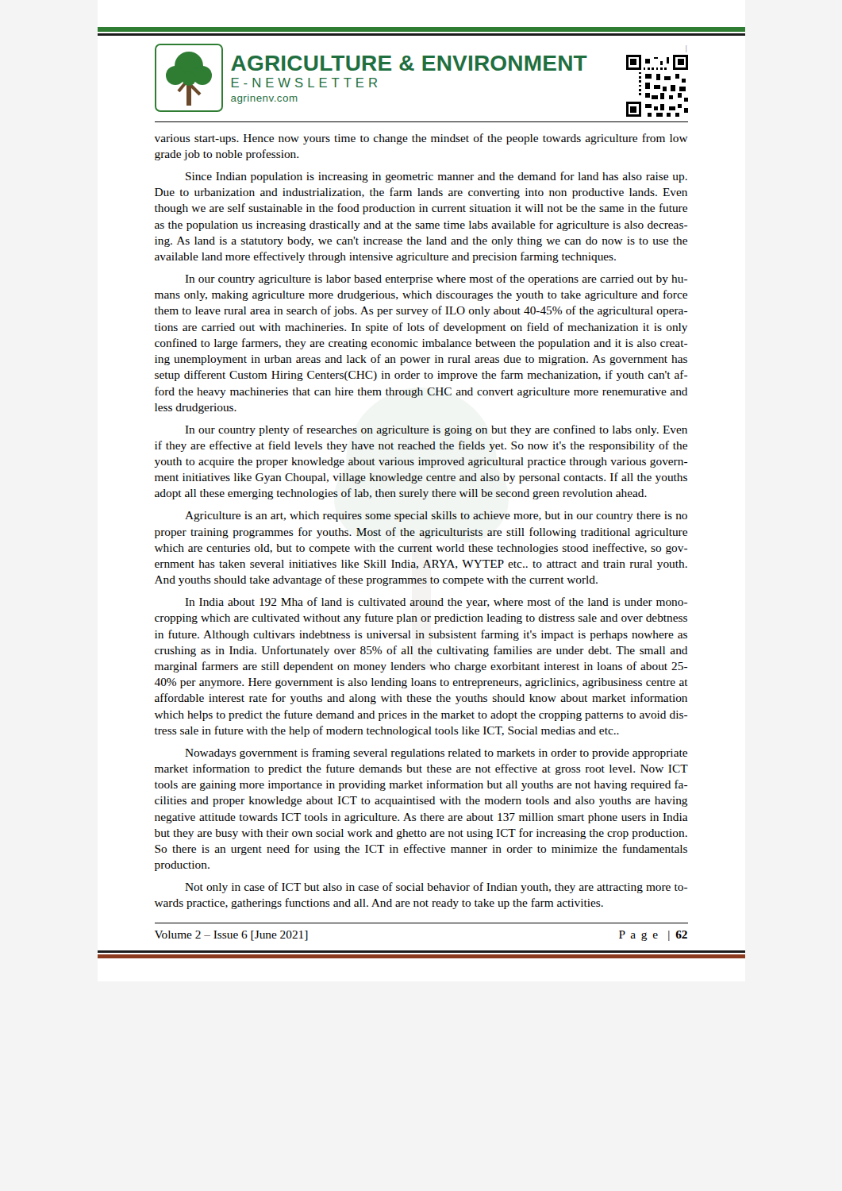AGRICULTURE & ENVIRONMENT
E-NEWSLETTER
agrinenv.com
|
various start-ups. Hence now yours time to change the mindset of the people towards agriculture from low grade job to noble profession.
Since Indian population is increasing in geometric manner and the demand for land has also raise up. Due to urbanization and industrialization, the farm lands are converting into non productive lands. Even though we are self sustainable in the food production in current situation it will not be the same in the future as the population us increasing drastically and at the same time labs available for agriculture is also decreasing. As land is a statutory body, we can't increase the land and the only thing we can do now is to use the available land more effectively through intensive agriculture and precision farming techniques.
In our country agriculture is labor based enterprise where most of the operations are carried out by humans only, making agriculture more drudgerious, which discourages the youth to take agriculture and force them to leave rural area in search of jobs. As per survey of ILO only about 40-45% of the agricultural operations are carried out with machineries. In spite of lots of development on field of mechanization it is only confined to large farmers, they are creating economic imbalance between the population and it is also creating unemployment in urban areas and lack of an power in rural areas due to migration. As government has setup different Custom Hiring Centers(CHC) in order to improve the farm mechanization, if youth can't afford the heavy machineries that can hire them through CHC and convert agriculture more renemurative and less drudgerious.
In our country plenty of researches on agriculture is going on but they are confined to labs only. Even if they are effective at field levels they have not reached the fields yet. So now it's the responsibility of the youth to acquire the proper knowledge about various improved agricultural practice through various government initiatives like Gyan Choupal, village knowledge centre and also by personal contacts. If all the youths adopt all these emerging technologies of lab, then surely there will be second green revolution ahead.
Agriculture is an art, which requires some special skills to achieve more, but in our country there is no proper training programmes for youths. Most of the agriculturists are still following traditional agriculture which are centuries old, but to compete with the current world these technologies stood ineffective, so government has taken several initiatives like Skill India, ARYA, WYTEP etc.. to attract and train rural youth. And youths should take advantage of these programmes to compete with the current world.
In India about 192 Mha of land is cultivated around the year, where most of the land is under mono-cropping which are cultivated without any future plan or prediction leading to distress sale and over debtness in future. Although cultivars indebtness is universal in subsistent farming it's impact is perhaps nowhere as crushing as in India. Unfortunately over 85% of all the cultivating families are under debt. The small and marginal farmers are still dependent on money lenders who charge exorbitant interest in loans of about 25- 40% per anymore. Here government is also lending loans to entrepreneurs, agriclinics, agribusiness centre at affordable interest rate for youths and along with these the youths should know about market information which helps to predict the future demand and prices in the market to adopt the cropping patterns to avoid distress sale in future with the help of modern technological tools like ICT, Social medias and etc..
Nowadays government is framing several regulations related to markets in order to provide appropriate market information to predict the future demands but these are not effective at gross root level. Now ICT tools are gaining more importance in providing market information but all youths are not having required facilities and proper knowledge about ICT to acquaintised with the modern tools and also youths are having negative attitude towards ICT tools in agriculture. As there are about 137 million smart phone users in India but they are busy with their own social work and ghetto are not using ICT for increasing the crop production. So there is an urgent need for using the ICT in effective manner in order to minimize the fundamentals production.
Not only in case of ICT but also in case of social behavior of Indian youth, they are attracting more towards practice, gatherings functions and all. And are not ready to take up the farm activities.
Volume 2 – Issue 6 [June 2021]
P a g e | 62